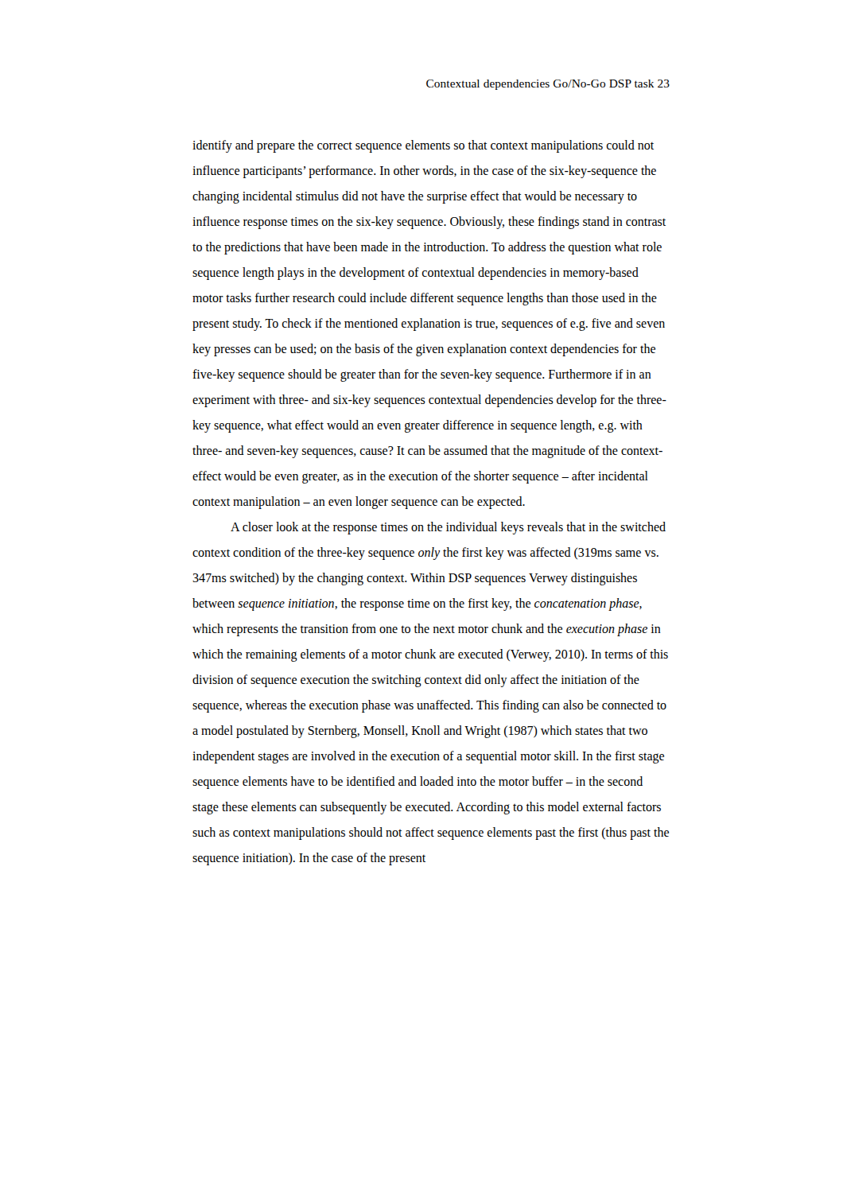Contextual dependencies Go/No-Go DSP task 23
identify and prepare the correct sequence elements so that context manipulations could not influence participants’ performance. In other words, in the case of the six-key-sequence the changing incidental stimulus did not have the surprise effect that would be necessary to influence response times on the six-key sequence. Obviously, these findings stand in contrast to the predictions that have been made in the introduction. To address the question what role sequence length plays in the development of contextual dependencies in memory-based motor tasks further research could include different sequence lengths than those used in the present study. To check if the mentioned explanation is true, sequences of e.g. five and seven key presses can be used; on the basis of the given explanation context dependencies for the five-key sequence should be greater than for the seven-key sequence. Furthermore if in an experiment with three- and six-key sequences contextual dependencies develop for the three-key sequence, what effect would an even greater difference in sequence length, e.g. with three- and seven-key sequences, cause? It can be assumed that the magnitude of the context-effect would be even greater, as in the execution of the shorter sequence – after incidental context manipulation – an even longer sequence can be expected.
A closer look at the response times on the individual keys reveals that in the switched context condition of the three-key sequence only the first key was affected (319ms same vs. 347ms switched) by the changing context. Within DSP sequences Verwey distinguishes between sequence initiation, the response time on the first key, the concatenation phase, which represents the transition from one to the next motor chunk and the execution phase in which the remaining elements of a motor chunk are executed (Verwey, 2010). In terms of this division of sequence execution the switching context did only affect the initiation of the sequence, whereas the execution phase was unaffected. This finding can also be connected to a model postulated by Sternberg, Monsell, Knoll and Wright (1987) which states that two independent stages are involved in the execution of a sequential motor skill. In the first stage sequence elements have to be identified and loaded into the motor buffer – in the second stage these elements can subsequently be executed. According to this model external factors such as context manipulations should not affect sequence elements past the first (thus past the sequence initiation). In the case of the present